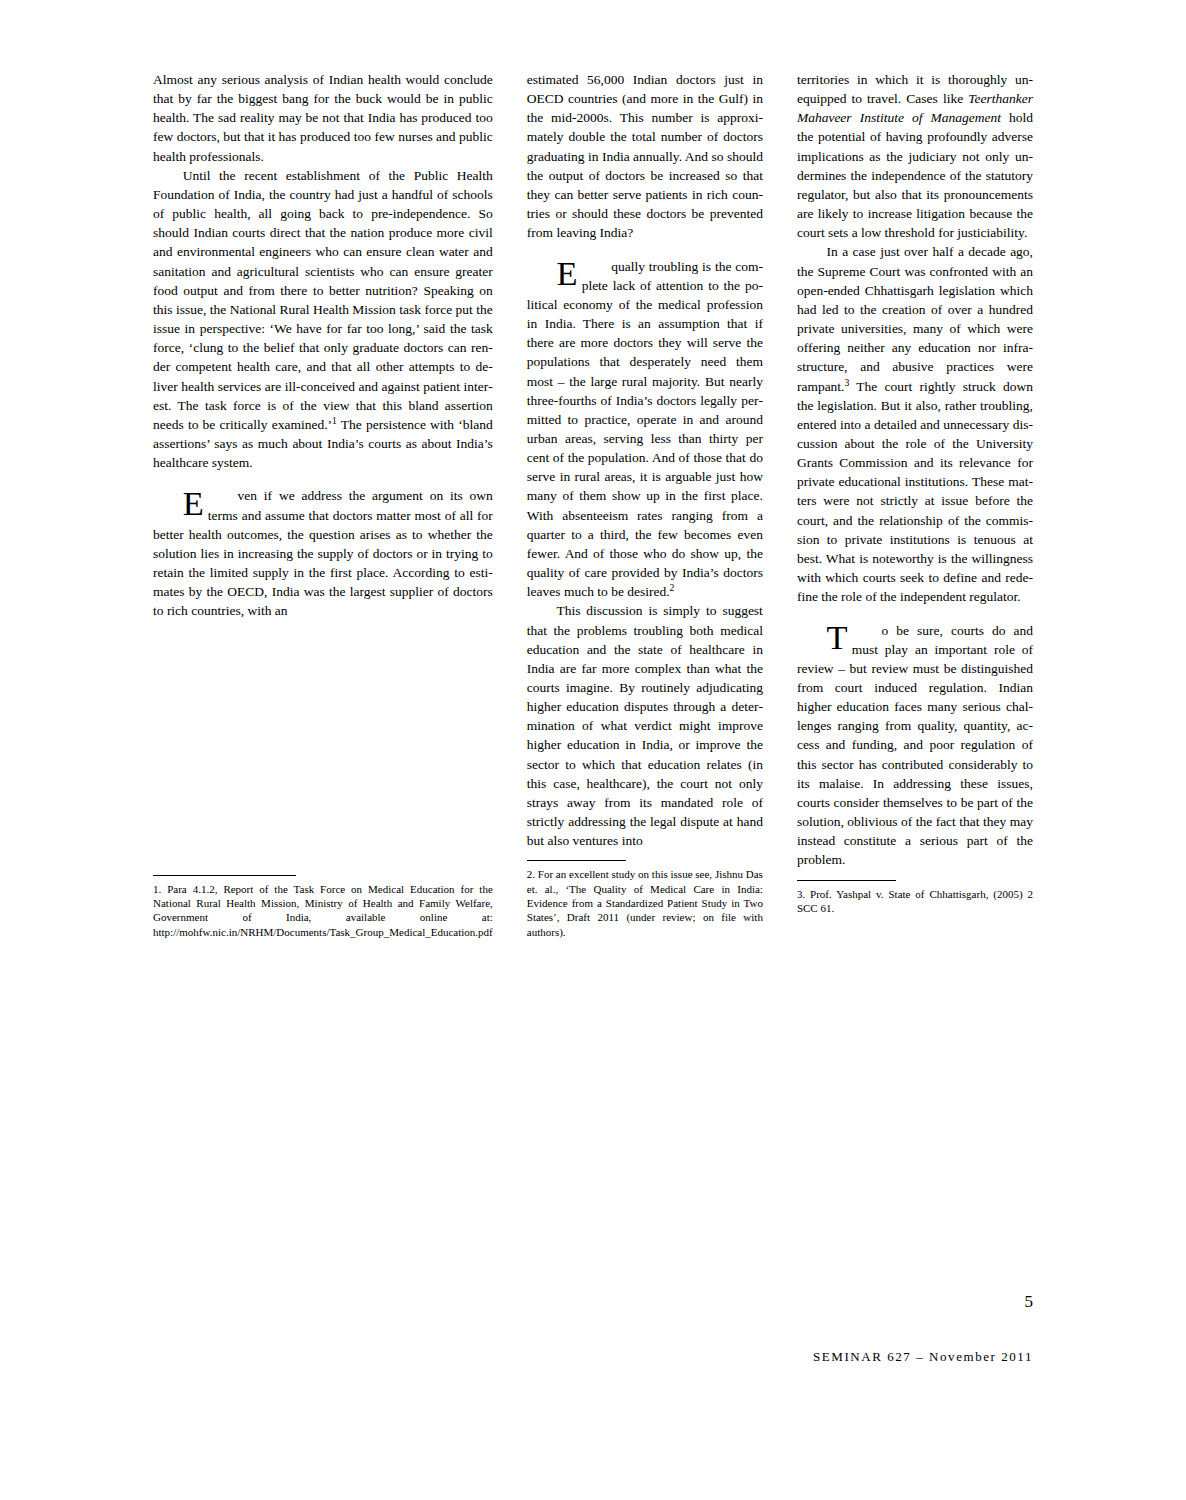Almost any serious analysis of Indian health would conclude that by far the biggest bang for the buck would be in public health. The sad reality may be not that India has produced too few doctors, but that it has produced too few nurses and public health professionals.
Until the recent establishment of the Public Health Foundation of India, the country had just a handful of schools of public health, all going back to pre-independence. So should Indian courts direct that the nation produce more civil and environmental engineers who can ensure clean water and sanitation and agricultural scientists who can ensure greater food output and from there to better nutrition? Speaking on this issue, the National Rural Health Mission task force put the issue in perspective: ‘We have for far too long,’ said the task force, ‘clung to the belief that only graduate doctors can render competent health care, and that all other attempts to deliver health services are ill-conceived and against patient interest. The task force is of the view that this bland assertion needs to be critically examined.’1 The persistence with ‘bland assertions’ says as much about India’s courts as about India’s healthcare system.
Even if we address the argument on its own terms and assume that doctors matter most of all for better health outcomes, the question arises as to whether the solution lies in increasing the supply of doctors or in trying to retain the limited supply in the first place. According to estimates by the OECD, India was the largest supplier of doctors to rich countries, with an
1. Para 4.1.2, Report of the Task Force on Medical Education for the National Rural Health Mission, Ministry of Health and Family Welfare, Government of India, available online at: http://mohfw.nic.in/NRHM/Documents/Task_Group_Medical_Education.pdf
estimated 56,000 Indian doctors just in OECD countries (and more in the Gulf) in the mid-2000s. This number is approximately double the total number of doctors graduating in India annually. And so should the output of doctors be increased so that they can better serve patients in rich countries or should these doctors be prevented from leaving India?
Equally troubling is the complete lack of attention to the political economy of the medical profession in India. There is an assumption that if there are more doctors they will serve the populations that desperately need them most – the large rural majority. But nearly three-fourths of India’s doctors legally permitted to practice, operate in and around urban areas, serving less than thirty per cent of the population. And of those that do serve in rural areas, it is arguable just how many of them show up in the first place. With absenteeism rates ranging from a quarter to a third, the few becomes even fewer. And of those who do show up, the quality of care provided by India’s doctors leaves much to be desired.2
This discussion is simply to suggest that the problems troubling both medical education and the state of healthcare in India are far more complex than what the courts imagine. By routinely adjudicating higher education disputes through a determination of what verdict might improve higher education in India, or improve the sector to which that education relates (in this case, healthcare), the court not only strays away from its mandated role of strictly addressing the legal dispute at hand but also ventures into
2. For an excellent study on this issue see, Jishnu Das et. al., ‘The Quality of Medical Care in India: Evidence from a Standardized Patient Study in Two States’, Draft 2011 (under review; on file with authors).
territories in which it is thoroughly unequipped to travel. Cases like Teerthanker Mahaveer Institute of Management hold the potential of having profoundly adverse implications as the judiciary not only undermines the independence of the statutory regulator, but also that its pronouncements are likely to increase litigation because the court sets a low threshold for justiciability.
In a case just over half a decade ago, the Supreme Court was confronted with an open-ended Chhattisgarh legislation which had led to the creation of over a hundred private universities, many of which were offering neither any education nor infrastructure, and abusive practices were rampant.3 The court rightly struck down the legislation. But it also, rather troubling, entered into a detailed and unnecessary discussion about the role of the University Grants Commission and its relevance for private educational institutions. These matters were not strictly at issue before the court, and the relationship of the commission to private institutions is tenuous at best. What is noteworthy is the willingness with which courts seek to define and redefine the role of the independent regulator.
To be sure, courts do and must play an important role of review – but review must be distinguished from court induced regulation. Indian higher education faces many serious challenges ranging from quality, quantity, access and funding, and poor regulation of this sector has contributed considerably to its malaise. In addressing these issues, courts consider themselves to be part of the solution, oblivious of the fact that they may instead constitute a serious part of the problem.
3. Prof. Yashpal v. State of Chhattisgarh, (2005) 2 SCC 61.
5
SEMINAR 627 – November 2011